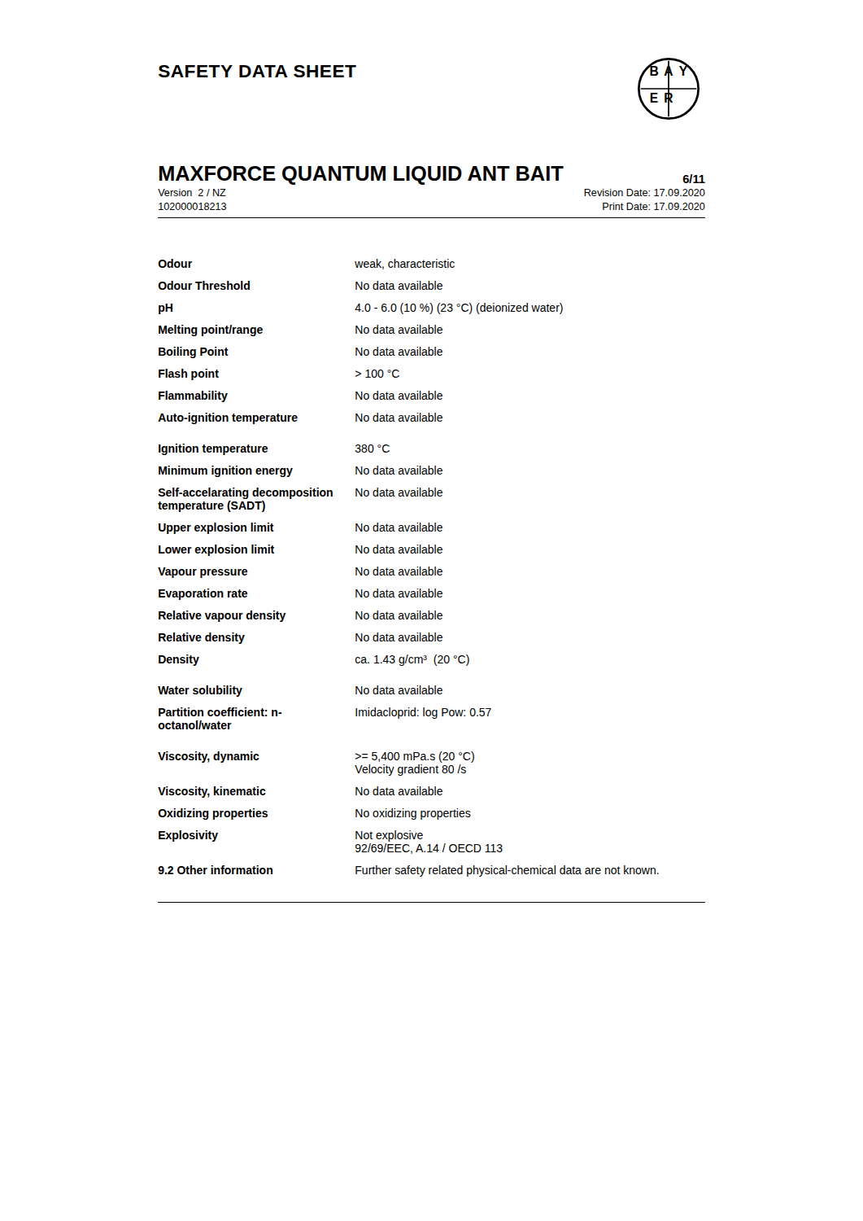SAFETY DATA SHEET
B A Y E R
MAXFORCE QUANTUM LIQUID ANT BAIT
6/11
Version 2 / NZ
102000018213
Revision Date: 17.09.2020
Print Date: 17.09.2020
| Odour | weak, characteristic |
| Odour Threshold | No data available |
| pH | 4.0 - 6.0 (10 %) (23 °C) (deionized water) |
| Melting point/range | No data available |
| Boiling Point | No data available |
| Flash point | > 100 °C |
| Flammability | No data available |
| Auto-ignition temperature | No data available |
| Ignition temperature | 380 °C |
| Minimum ignition energy | No data available |
| Self-accelarating decomposition temperature (SADT) | No data available |
| Upper explosion limit | No data available |
| Lower explosion limit | No data available |
| Vapour pressure | No data available |
| Evaporation rate | No data available |
| Relative vapour density | No data available |
| Relative density | No data available |
| Density | ca. 1.43 g/cm³ (20 °C) |
| Water solubility | No data available |
| Partition coefficient: n-octanol/water | Imidacloprid: log Pow: 0.57 |
| Viscosity, dynamic | >= 5,400 mPa.s (20 °C) Velocity gradient 80 /s |
| Viscosity, kinematic | No data available |
| Oxidizing properties | No oxidizing properties |
| Explosivity | Not explosive 92/69/EEC, A.14 / OECD 113 |
| 9.2 Other information | Further safety related physical-chemical data are not known. |